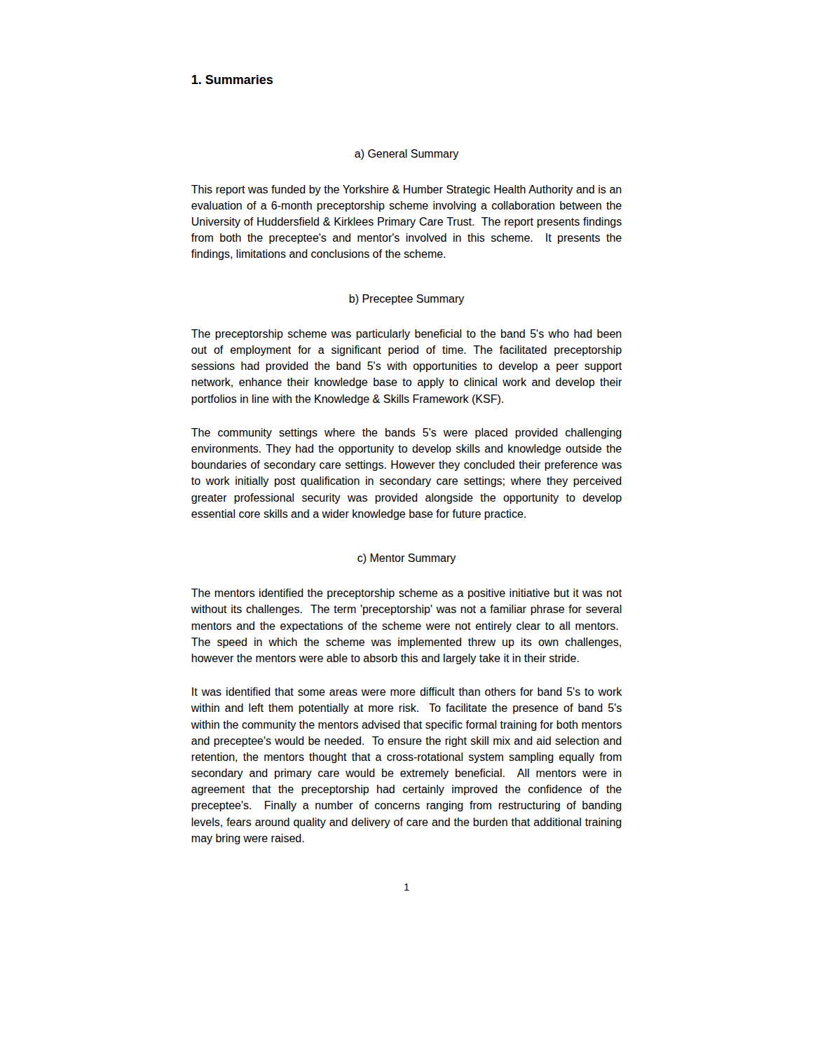1. Summaries
a) General Summary
This report was funded by the Yorkshire & Humber Strategic Health Authority and is an evaluation of a 6-month preceptorship scheme involving a collaboration between the University of Huddersfield & Kirklees Primary Care Trust. The report presents findings from both the preceptee's and mentor's involved in this scheme. It presents the findings, limitations and conclusions of the scheme.
b) Preceptee Summary
The preceptorship scheme was particularly beneficial to the band 5's who had been out of employment for a significant period of time. The facilitated preceptorship sessions had provided the band 5's with opportunities to develop a peer support network, enhance their knowledge base to apply to clinical work and develop their portfolios in line with the Knowledge & Skills Framework (KSF).
The community settings where the bands 5's were placed provided challenging environments. They had the opportunity to develop skills and knowledge outside the boundaries of secondary care settings. However they concluded their preference was to work initially post qualification in secondary care settings; where they perceived greater professional security was provided alongside the opportunity to develop essential core skills and a wider knowledge base for future practice.
c) Mentor Summary
The mentors identified the preceptorship scheme as a positive initiative but it was not without its challenges. The term 'preceptorship' was not a familiar phrase for several mentors and the expectations of the scheme were not entirely clear to all mentors. The speed in which the scheme was implemented threw up its own challenges, however the mentors were able to absorb this and largely take it in their stride.
It was identified that some areas were more difficult than others for band 5's to work within and left them potentially at more risk. To facilitate the presence of band 5's within the community the mentors advised that specific formal training for both mentors and preceptee's would be needed. To ensure the right skill mix and aid selection and retention, the mentors thought that a cross-rotational system sampling equally from secondary and primary care would be extremely beneficial. All mentors were in agreement that the preceptorship had certainly improved the confidence of the preceptee's. Finally a number of concerns ranging from restructuring of banding levels, fears around quality and delivery of care and the burden that additional training may bring were raised.
1